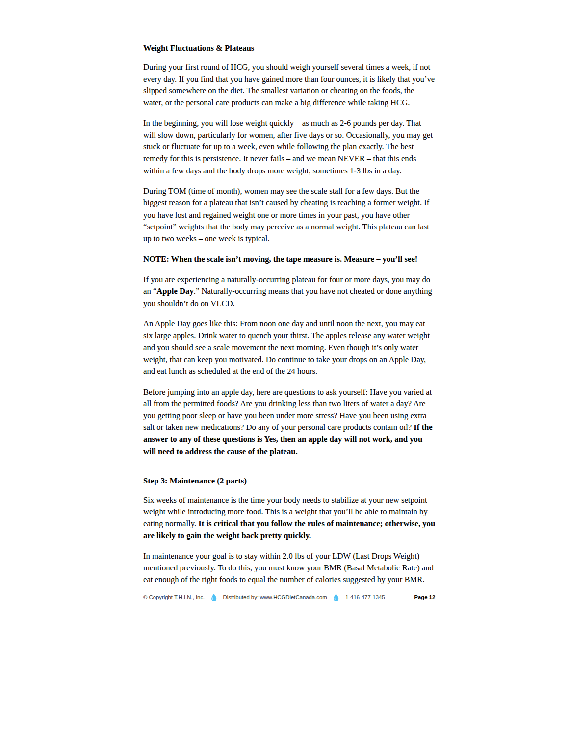Weight Fluctuations & Plateaus
During your first round of HCG, you should weigh yourself several times a week, if not every day. If you find that you have gained more than four ounces, it is likely that you’ve slipped somewhere on the diet. The smallest variation or cheating on the foods, the water, or the personal care products can make a big difference while taking HCG.
In the beginning, you will lose weight quickly—as much as 2-6 pounds per day. That will slow down, particularly for women, after five days or so. Occasionally, you may get stuck or fluctuate for up to a week, even while following the plan exactly. The best remedy for this is persistence. It never fails – and we mean NEVER – that this ends within a few days and the body drops more weight, sometimes 1-3 lbs in a day.
During TOM (time of month), women may see the scale stall for a few days. But the biggest reason for a plateau that isn’t caused by cheating is reaching a former weight. If you have lost and regained weight one or more times in your past, you have other “setpoint” weights that the body may perceive as a normal weight. This plateau can last up to two weeks – one week is typical.
NOTE: When the scale isn’t moving, the tape measure is. Measure – you’ll see!
If you are experiencing a naturally-occurring plateau for four or more days, you may do an “Apple Day.” Naturally-occurring means that you have not cheated or done anything you shouldn’t do on VLCD.
An Apple Day goes like this: From noon one day and until noon the next, you may eat six large apples. Drink water to quench your thirst. The apples release any water weight and you should see a scale movement the next morning. Even though it’s only water weight, that can keep you motivated. Do continue to take your drops on an Apple Day, and eat lunch as scheduled at the end of the 24 hours.
Before jumping into an apple day, here are questions to ask yourself: Have you varied at all from the permitted foods? Are you drinking less than two liters of water a day? Are you getting poor sleep or have you been under more stress? Have you been using extra salt or taken new medications? Do any of your personal care products contain oil? If the answer to any of these questions is Yes, then an apple day will not work, and you will need to address the cause of the plateau.
Step 3: Maintenance (2 parts)
Six weeks of maintenance is the time your body needs to stabilize at your new setpoint weight while introducing more food. This is a weight that you’ll be able to maintain by eating normally. It is critical that you follow the rules of maintenance; otherwise, you are likely to gain the weight back pretty quickly.
In maintenance your goal is to stay within 2.0 lbs of your LDW (Last Drops Weight) mentioned previously. To do this, you must know your BMR (Basal Metabolic Rate) and eat enough of the right foods to equal the number of calories suggested by your BMR.
© Copyright T.H.I.N., Inc. 💧 Distributed by: www.HCGDietCanada.com 💧 1-416-477-1345
Page 12